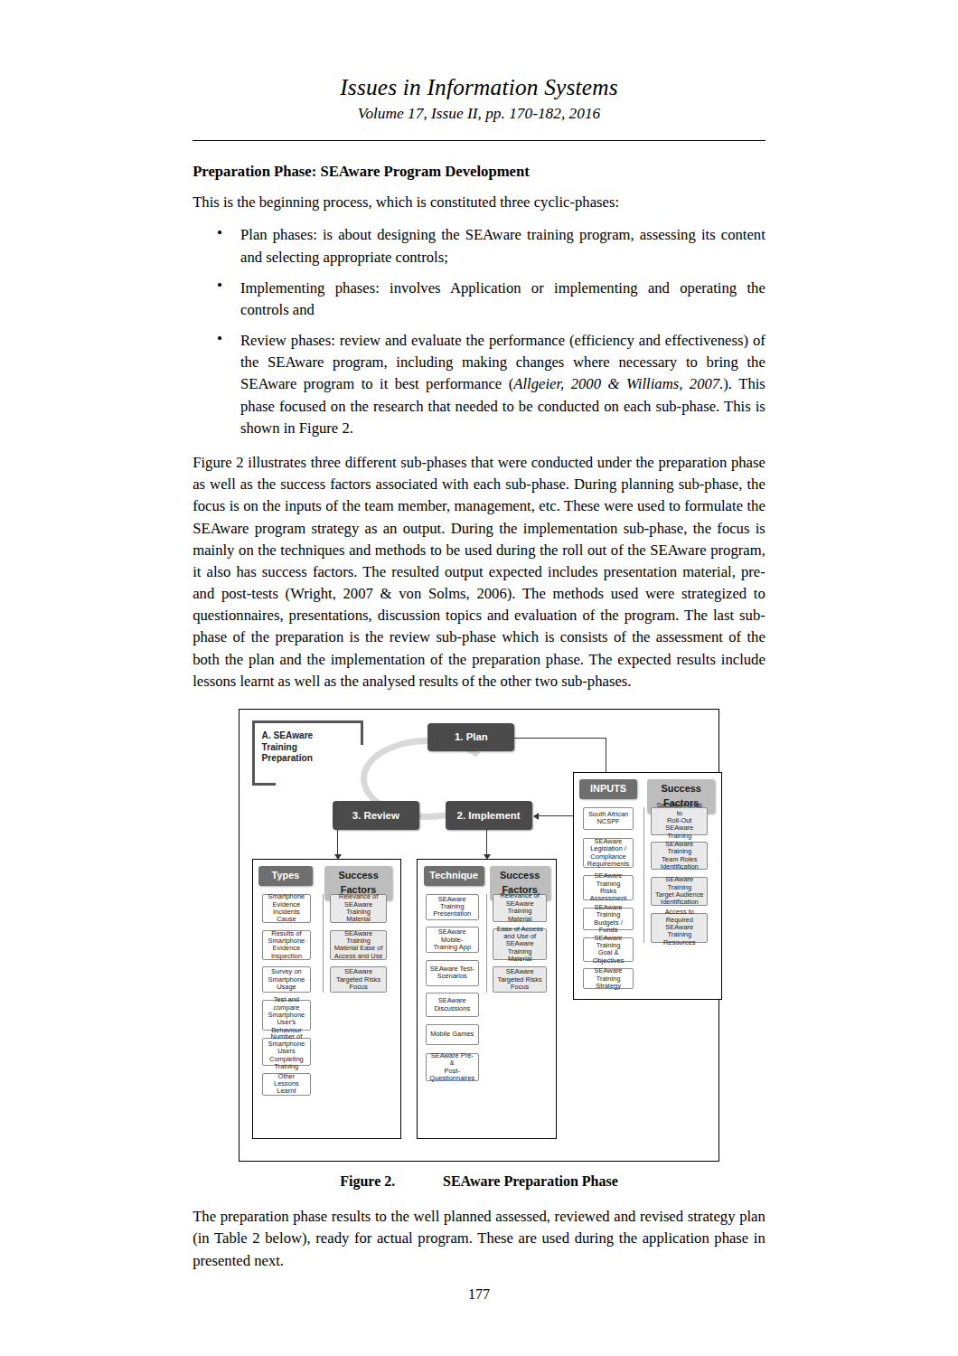Issues in Information Systems
Volume 17, Issue II, pp. 170-182, 2016
Preparation Phase: SEAware Program Development
This is the beginning process, which is constituted three cyclic-phases:
Plan phases: is about designing the SEAware training program, assessing its content and selecting appropriate controls;
Implementing phases: involves Application or implementing and operating the controls and
Review phases: review and evaluate the performance (efficiency and effectiveness) of the SEAware program, including making changes where necessary to bring the SEAware program to it best performance (Allgeier, 2000 & Williams, 2007.). This phase focused on the research that needed to be conducted on each sub-phase. This is shown in Figure 2.
Figure 2 illustrates three different sub-phases that were conducted under the preparation phase as well as the success factors associated with each sub-phase. During planning sub-phase, the focus is on the inputs of the team member, management, etc. These were used to formulate the SEAware program strategy as an output. During the implementation sub-phase, the focus is mainly on the techniques and methods to be used during the roll out of the SEAware program, it also has success factors. The resulted output expected includes presentation material, pre-and post-tests (Wright, 2007 & von Solms, 2006). The methods used were strategized to questionnaires, presentations, discussion topics and evaluation of the program. The last sub-phase of the preparation is the review sub-phase which is consists of the assessment of the both the plan and the implementation of the preparation phase. The expected results include lessons learnt as well as the analysed results of the other two sub-phases.
A. SEAware
Training
Preparation
1. Plan
2. Implement
3. Review
Types
Success
Factors
Smartphone
Evidence
Incidents Cause
Results of
Smartphone
Evidence
Inspection
Survey on
Smartphone
Usage
Test and
compare
Smartphone
User's Behaviour
Number of
Smartphone Users
Completing Training
Other Lessons
Learnt
Relevance of
SEAware Training
Material
SEAware Training
Material Ease of
Access and Use
SEAware
Targeted Risks
Focus
Technique
Success
Factors
SEAware Training
Presentation
SEAware Mobile-
Training App
SEAware Test-
Scenarios
SEAware
Discussions
Mobile Games
SEAware Pre- &
Post-
Questionnaires
Relevance of
SEAware Training
Material
Ease of Access
and Use of
SEAware
Training Material
SEAware
Targeted Risks
Focus
INPUTS
Success
Factors
South African
NCSPF
SEAware
Legislation /
Compliance
Requirements
SEAware Training
Risks Assessment
SEAware Training
Budgets / Funds
SEAware Training
Goal & Objectives
SEAware Training
Strategy
Secured Funds to
Roll-Out SEAware
Training
SEAware Training
Team Roles
Identification
SEAware Training
Target Audience
Identification
Access to
Required SEAware
Training
Resources
Figure 2. SEAware Preparation Phase
The preparation phase results to the well planned assessed, reviewed and revised strategy plan (in Table 2 below), ready for actual program. These are used during the application phase in presented next.
177